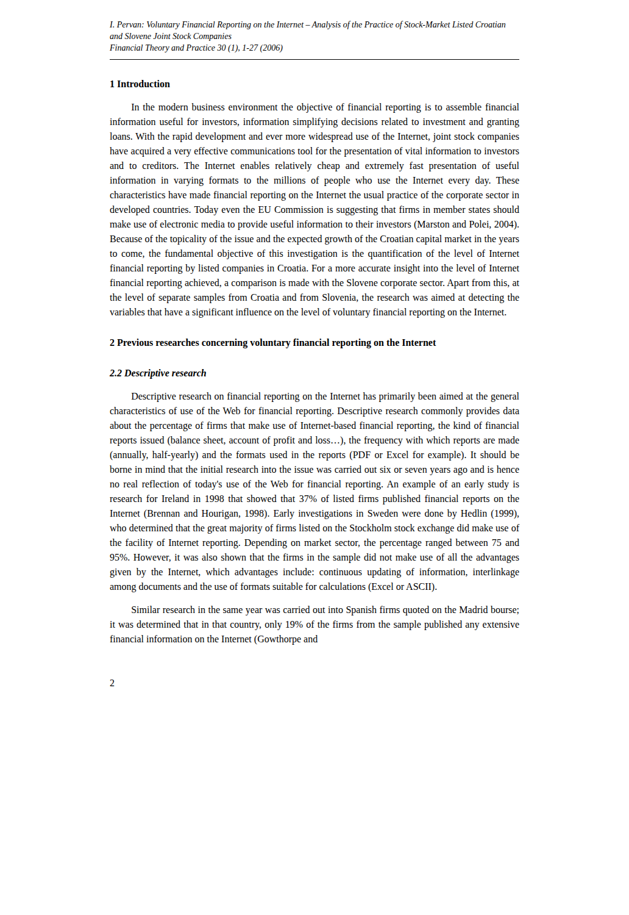I. Pervan: Voluntary Financial Reporting on the Internet – Analysis of the Practice of Stock-Market Listed Croatian and Slovene Joint Stock Companies
Financial Theory and Practice 30 (1), 1-27 (2006)
1 Introduction
In the modern business environment the objective of financial reporting is to assemble financial information useful for investors, information simplifying decisions related to investment and granting loans. With the rapid development and ever more widespread use of the Internet, joint stock companies have acquired a very effective communications tool for the presentation of vital information to investors and to creditors. The Internet enables relatively cheap and extremely fast presentation of useful information in varying formats to the millions of people who use the Internet every day. These characteristics have made financial reporting on the Internet the usual practice of the corporate sector in developed countries. Today even the EU Commission is suggesting that firms in member states should make use of electronic media to provide useful information to their investors (Marston and Polei, 2004). Because of the topicality of the issue and the expected growth of the Croatian capital market in the years to come, the fundamental objective of this investigation is the quantification of the level of Internet financial reporting by listed companies in Croatia. For a more accurate insight into the level of Internet financial reporting achieved, a comparison is made with the Slovene corporate sector. Apart from this, at the level of separate samples from Croatia and from Slovenia, the research was aimed at detecting the variables that have a significant influence on the level of voluntary financial reporting on the Internet.
2 Previous researches concerning voluntary financial reporting on the Internet
2.2 Descriptive research
Descriptive research on financial reporting on the Internet has primarily been aimed at the general characteristics of use of the Web for financial reporting. Descriptive research commonly provides data about the percentage of firms that make use of Internet-based financial reporting, the kind of financial reports issued (balance sheet, account of profit and loss…), the frequency with which reports are made (annually, half-yearly) and the formats used in the reports (PDF or Excel for example). It should be borne in mind that the initial research into the issue was carried out six or seven years ago and is hence no real reflection of today's use of the Web for financial reporting. An example of an early study is research for Ireland in 1998 that showed that 37% of listed firms published financial reports on the Internet (Brennan and Hourigan, 1998). Early investigations in Sweden were done by Hedlin (1999), who determined that the great majority of firms listed on the Stockholm stock exchange did make use of the facility of Internet reporting. Depending on market sector, the percentage ranged between 75 and 95%. However, it was also shown that the firms in the sample did not make use of all the advantages given by the Internet, which advantages include: continuous updating of information, interlinkage among documents and the use of formats suitable for calculations (Excel or ASCII).
Similar research in the same year was carried out into Spanish firms quoted on the Madrid bourse; it was determined that in that country, only 19% of the firms from the sample published any extensive financial information on the Internet (Gowthorpe and
2